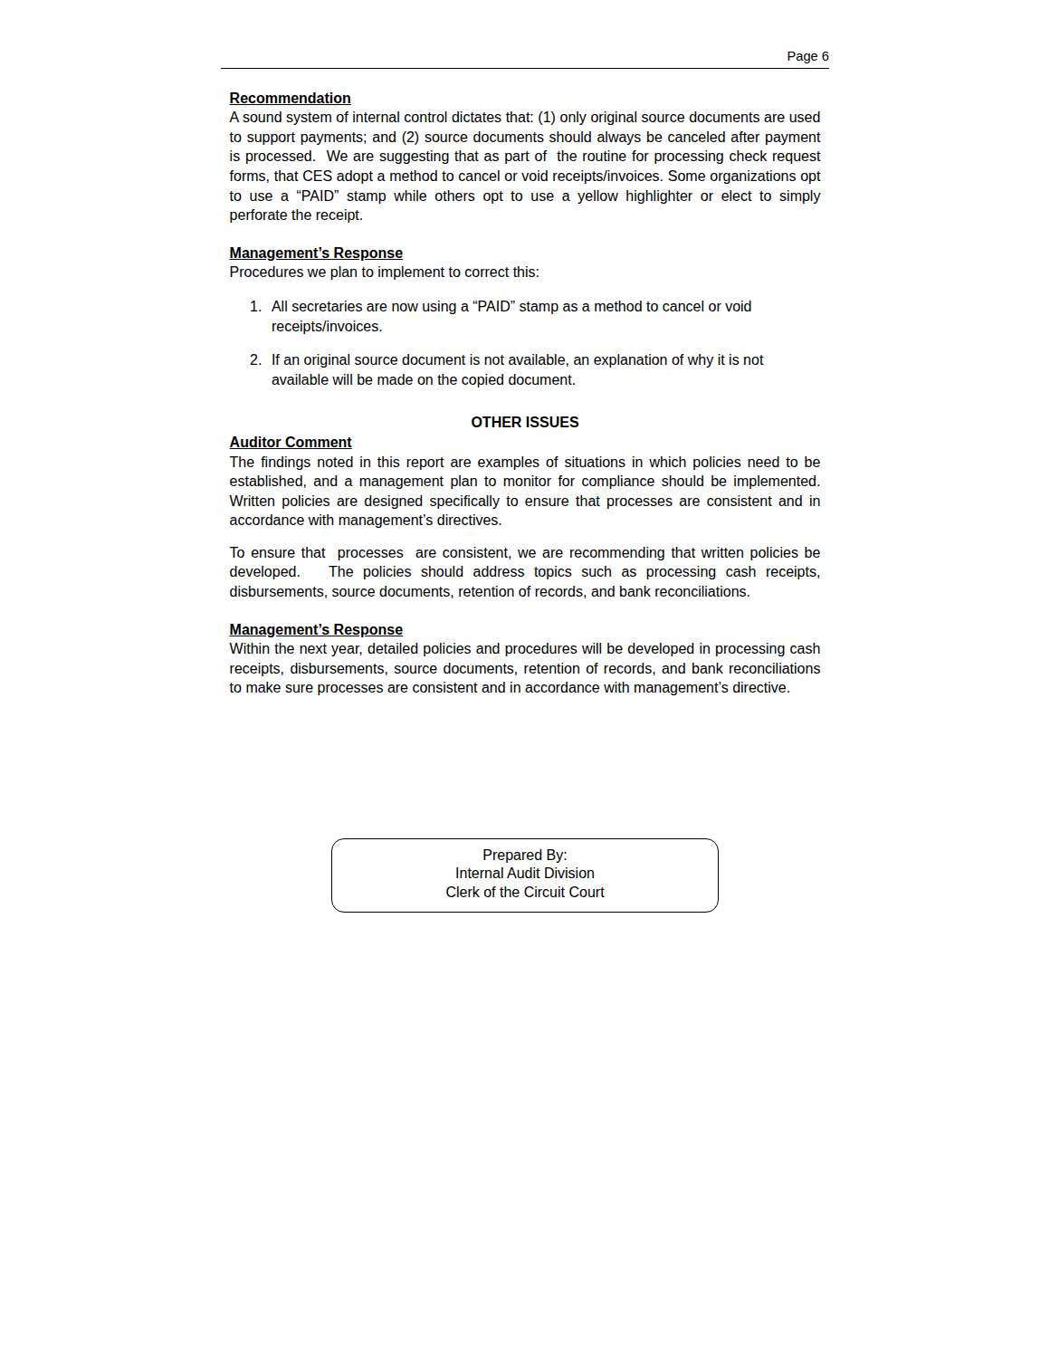Page 6
Recommendation
A sound system of internal control dictates that: (1) only original source documents are used to support payments; and (2) source documents should always be canceled after payment is processed. We are suggesting that as part of the routine for processing check request forms, that CES adopt a method to cancel or void receipts/invoices. Some organizations opt to use a “PAID” stamp while others opt to use a yellow highlighter or elect to simply perforate the receipt.
Management’s Response
Procedures we plan to implement to correct this:
All secretaries are now using a “PAID” stamp as a method to cancel or void receipts/invoices.
If an original source document is not available, an explanation of why it is not available will be made on the copied document.
OTHER ISSUES
Auditor Comment
The findings noted in this report are examples of situations in which policies need to be established, and a management plan to monitor for compliance should be implemented. Written policies are designed specifically to ensure that processes are consistent and in accordance with management’s directives.
To ensure that processes are consistent, we are recommending that written policies be developed. The policies should address topics such as processing cash receipts, disbursements, source documents, retention of records, and bank reconciliations.
Management’s Response
Within the next year, detailed policies and procedures will be developed in processing cash receipts, disbursements, source documents, retention of records, and bank reconciliations to make sure processes are consistent and in accordance with management’s directive.
Prepared By:
Internal Audit Division
Clerk of the Circuit Court